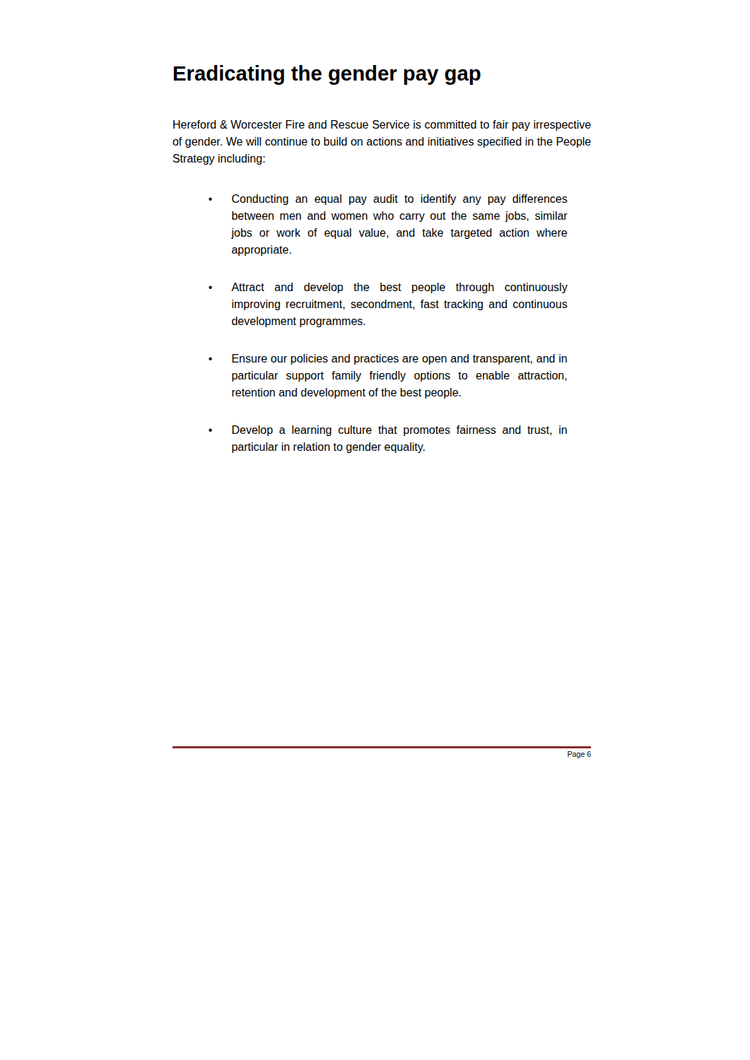Eradicating the gender pay gap
Hereford & Worcester Fire and Rescue Service is committed to fair pay irrespective of gender. We will continue to build on actions and initiatives specified in the People Strategy including:
Conducting an equal pay audit to identify any pay differences between men and women who carry out the same jobs, similar jobs or work of equal value, and take targeted action where appropriate.
Attract and develop the best people through continuously improving recruitment, secondment, fast tracking and continuous development programmes.
Ensure our policies and practices are open and transparent, and in particular support family friendly options to enable attraction, retention and development of the best people.
Develop a learning culture that promotes fairness and trust, in particular in relation to gender equality.
Page 6